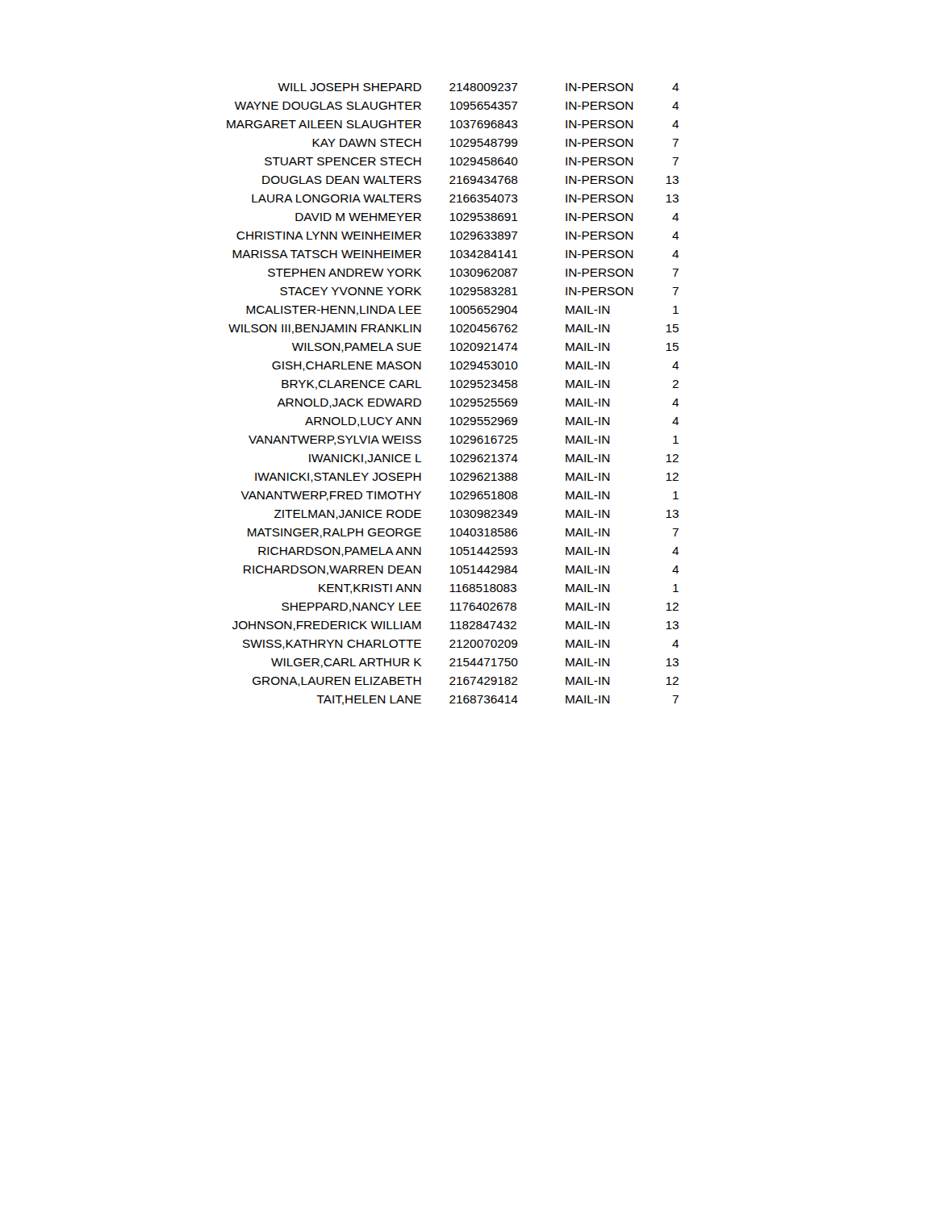| WILL JOSEPH SHEPARD | 2148009237 | IN-PERSON | 4 |
| WAYNE DOUGLAS SLAUGHTER | 1095654357 | IN-PERSON | 4 |
| MARGARET AILEEN SLAUGHTER | 1037696843 | IN-PERSON | 4 |
| KAY DAWN STECH | 1029548799 | IN-PERSON | 7 |
| STUART SPENCER STECH | 1029458640 | IN-PERSON | 7 |
| DOUGLAS DEAN WALTERS | 2169434768 | IN-PERSON | 13 |
| LAURA LONGORIA WALTERS | 2166354073 | IN-PERSON | 13 |
| DAVID M WEHMEYER | 1029538691 | IN-PERSON | 4 |
| CHRISTINA LYNN WEINHEIMER | 1029633897 | IN-PERSON | 4 |
| MARISSA TATSCH WEINHEIMER | 1034284141 | IN-PERSON | 4 |
| STEPHEN ANDREW YORK | 1030962087 | IN-PERSON | 7 |
| STACEY YVONNE YORK | 1029583281 | IN-PERSON | 7 |
| MCALISTER-HENN,LINDA LEE | 1005652904 | MAIL-IN | 1 |
| WILSON III,BENJAMIN FRANKLIN | 1020456762 | MAIL-IN | 15 |
| WILSON,PAMELA SUE | 1020921474 | MAIL-IN | 15 |
| GISH,CHARLENE MASON | 1029453010 | MAIL-IN | 4 |
| BRYK,CLARENCE CARL | 1029523458 | MAIL-IN | 2 |
| ARNOLD,JACK EDWARD | 1029525569 | MAIL-IN | 4 |
| ARNOLD,LUCY ANN | 1029552969 | MAIL-IN | 4 |
| VANANTWERP,SYLVIA WEISS | 1029616725 | MAIL-IN | 1 |
| IWANICKI,JANICE L | 1029621374 | MAIL-IN | 12 |
| IWANICKI,STANLEY JOSEPH | 1029621388 | MAIL-IN | 12 |
| VANANTWERP,FRED TIMOTHY | 1029651808 | MAIL-IN | 1 |
| ZITELMAN,JANICE RODE | 1030982349 | MAIL-IN | 13 |
| MATSINGER,RALPH GEORGE | 1040318586 | MAIL-IN | 7 |
| RICHARDSON,PAMELA ANN | 1051442593 | MAIL-IN | 4 |
| RICHARDSON,WARREN DEAN | 1051442984 | MAIL-IN | 4 |
| KENT,KRISTI ANN | 1168518083 | MAIL-IN | 1 |
| SHEPPARD,NANCY LEE | 1176402678 | MAIL-IN | 12 |
| JOHNSON,FREDERICK WILLIAM | 1182847432 | MAIL-IN | 13 |
| SWISS,KATHRYN CHARLOTTE | 2120070209 | MAIL-IN | 4 |
| WILGER,CARL ARTHUR K | 2154471750 | MAIL-IN | 13 |
| GRONA,LAUREN ELIZABETH | 2167429182 | MAIL-IN | 12 |
| TAIT,HELEN LANE | 2168736414 | MAIL-IN | 7 |